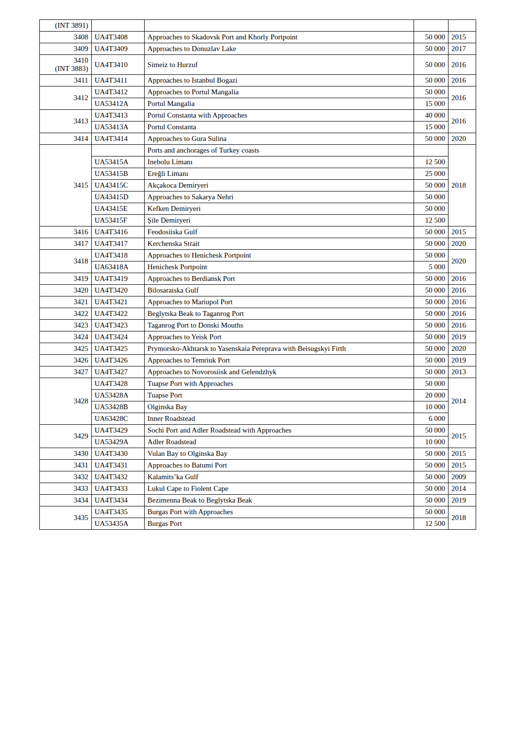| (INT 3891) | | | | |
| 3408 | UA4T3408 | Approaches to Skadovsk Port and Khorly Portpoint | 50 000 | 2015 |
| 3409 | UA4T3409 | Approaches to Donuzlav Lake | 50 000 | 2017 |
| 3410 (INT 3883) | UA4T3410 | Simeiz to Hurzuf | 50 000 | 2016 |
| 3411 | UA4T3411 | Approaches to Istanbul Bogazi | 50 000 | 2016 |
| 3412 | UA4T3412 | Approaches to Portul Mangalia | 50 000 | 2016 |
| UA53412A | Portul Mangalia | 15 000 |
| 3413 | UA4T3413 | Portul Constanta with Approaches | 40 000 | 2016 |
| UA53413A | Portul Constanta | 15 000 |
| 3414 | UA4T3414 | Approaches to Gura Sulina | 50 000 | 2020 |
| 3415 | | Ports and anchorages of Turkey coasts | | 2018 |
| UA53415A | Inebolu Limanı | 12 500 |
| UA53415B | Ereğli Limanı | 25 000 |
| UA43415C | Akçakoca Demiryeri | 50 000 |
| UA43415D | Approaches to Sakarya Nehri | 50 000 |
| UA43415E | Kefken Demiryeri | 50 000 |
| UA53415F | Şile Demiryeri | 12 500 |
| 3416 | UA4T3416 | Feodosiiska Gulf | 50 000 | 2015 |
| 3417 | UA4T3417 | Kerchenska Strait | 50 000 | 2020 |
| 3418 | UA4T3418 | Approaches to Henichesk Portpoint | 50 000 | 2020 |
| UA63418A | Henichesk Portpoint | 5 000 |
| 3419 | UA4T3419 | Approaches to Berdiansk Port | 50 000 | 2016 |
| 3420 | UA4T3420 | Bilosaraiska Gulf | 50 000 | 2016 |
| 3421 | UA4T3421 | Approaches to Mariupol Port | 50 000 | 2016 |
| 3422 | UA4T3422 | Beglytska Beak to Taganrog Port | 50 000 | 2016 |
| 3423 | UA4T3423 | Taganrog Port to Donski Mouths | 50 000 | 2016 |
| 3424 | UA4T3424 | Approaches to Yeisk Port | 50 000 | 2019 |
| 3425 | UA4T3425 | Prymorsko-Akhtarsk to Yasenskaia Pereprava with Beisugskyi Firth | 50 000 | 2020 |
| 3426 | UA4T3426 | Approaches to Temriuk Port | 50 000 | 2019 |
| 3427 | UA4T3427 | Approaches to Novorosiisk and Gelendzhyk | 50 000 | 2013 |
| 3428 | UA4T3428 | Tuapse Port with Approaches | 50 000 | 2014 |
| UA53428A | Tuapse Port | 20 000 |
| UA53428B | Olginska Bay | 10 000 |
| UA63428C | Inner Roadstead | 6 000 |
| 3429 | UA4T3429 | Sochi Port and Adler Roadstead with Approaches | 50 000 | 2015 |
| UA53429A | Adler Roadstead | 10 000 |
| 3430 | UA4T3430 | Vulan Bay to Olginska Bay | 50 000 | 2015 |
| 3431 | UA4T3431 | Approaches to Batumi Port | 50 000 | 2015 |
| 3432 | UA4T3432 | Kalamits’ka Gulf | 50 000 | 2009 |
| 3433 | UA4T3433 | Lukul Cape to Fiolent Cape | 50 000 | 2014 |
| 3434 | UA4T3434 | Bezimenna Beak to Beglytska Beak | 50 000 | 2019 |
| 3435 | UA4T3435 | Burgas Port with Approaches | 50 000 | 2018 |
| UA53435A | Burgas Port | 12 500 |